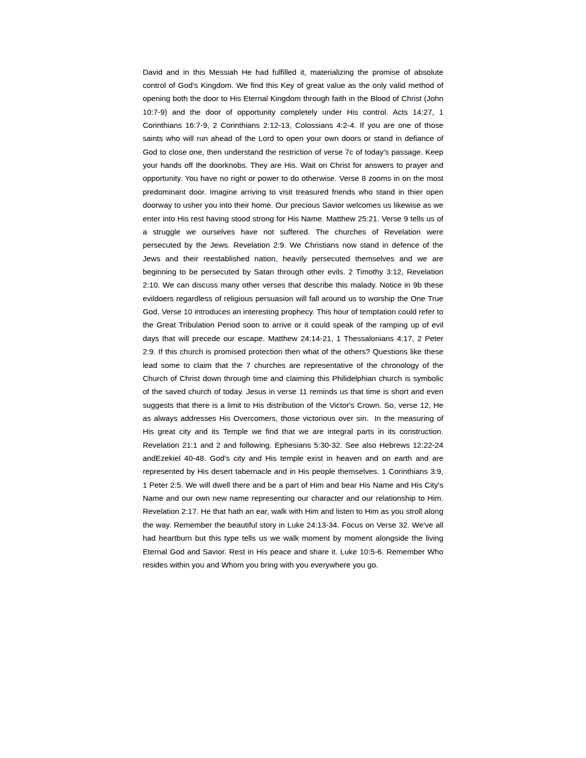David and in this Messiah He had fulfilled it, materializing the promise of absolute control of God's Kingdom. We find this Key of great value as the only valid method of opening both the door to His Eternal Kingdom through faith in the Blood of Christ (John 10:7-9) and the door of opportunity completely under His control. Acts 14:27, 1 Corinthians 16:7-9, 2 Corinthians 2:12-13, Colossians 4:2-4. If you are one of those saints who will run ahead of the Lord to open your own doors or stand in defiance of God to close one, then understand the restriction of verse 7c of today's passage. Keep your hands off the doorknobs. They are His. Wait on Christ for answers to prayer and opportunity. You have no right or power to do otherwise. Verse 8 zooms in on the most predominant door. Imagine arriving to visit treasured friends who stand in thier open doorway to usher you into their home. Our precious Savior welcomes us likewise as we enter into His rest having stood strong for His Name. Matthew 25:21. Verse 9 tells us of a struggle we ourselves have not suffered. The churches of Revelation were persecuted by the Jews. Revelation 2:9. We Christians now stand in defence of the Jews and their reestablished nation, heavily persecuted themselves and we are beginning to be persecuted by Satan through other evils. 2 Timothy 3:12, Revelation 2:10. We can discuss many other verses that describe this malady. Notice in 9b these evildoers regardless of religious persuasion will fall around us to worship the One True God. Verse 10 introduces an interesting prophecy. This hour of temptation could refer to the Great Tribulation Period soon to arrive or it could speak of the ramping up of evil days that will precede our escape. Matthew 24:14-21, 1 Thessalonians 4:17, 2 Peter 2:9. If this church is promised protection then what of the others? Questions like these lead some to claim that the 7 churches are representative of the chronology of the Church of Christ down through time and claiming this Philidelphian church is symbolic of the saved church of today. Jesus in verse 11 reminds us that time is short and even suggests that there is a limit to His distribution of the Victor's Crown. So, verse 12, He as always addresses His Overcomers, those victorious over sin. In the measuring of His great city and its Temple we find that we are integral parts in its construction. Revelation 21:1 and 2 and following. Ephesians 5:30-32. See also Hebrews 12:22-24 andEzekiel 40-48. God's city and His temple exist in heaven and on earth and are represented by His desert tabernacle and in His people themselves. 1 Corinthians 3:9, 1 Peter 2:5. We will dwell there and be a part of Him and bear His Name and His City's Name and our own new name representing our character and our relationship to Him. Revelation 2:17. He that hath an ear, walk with Him and listen to Him as you stroll along the way. Remember the beautiful story in Luke 24:13-34. Focus on Verse 32. We've all had heartburn but this type tells us we walk moment by moment alongside the living Eternal God and Savior. Rest in His peace and share it. Luke 10:5-6. Remember Who resides within you and Whom you bring with you everywhere you go.